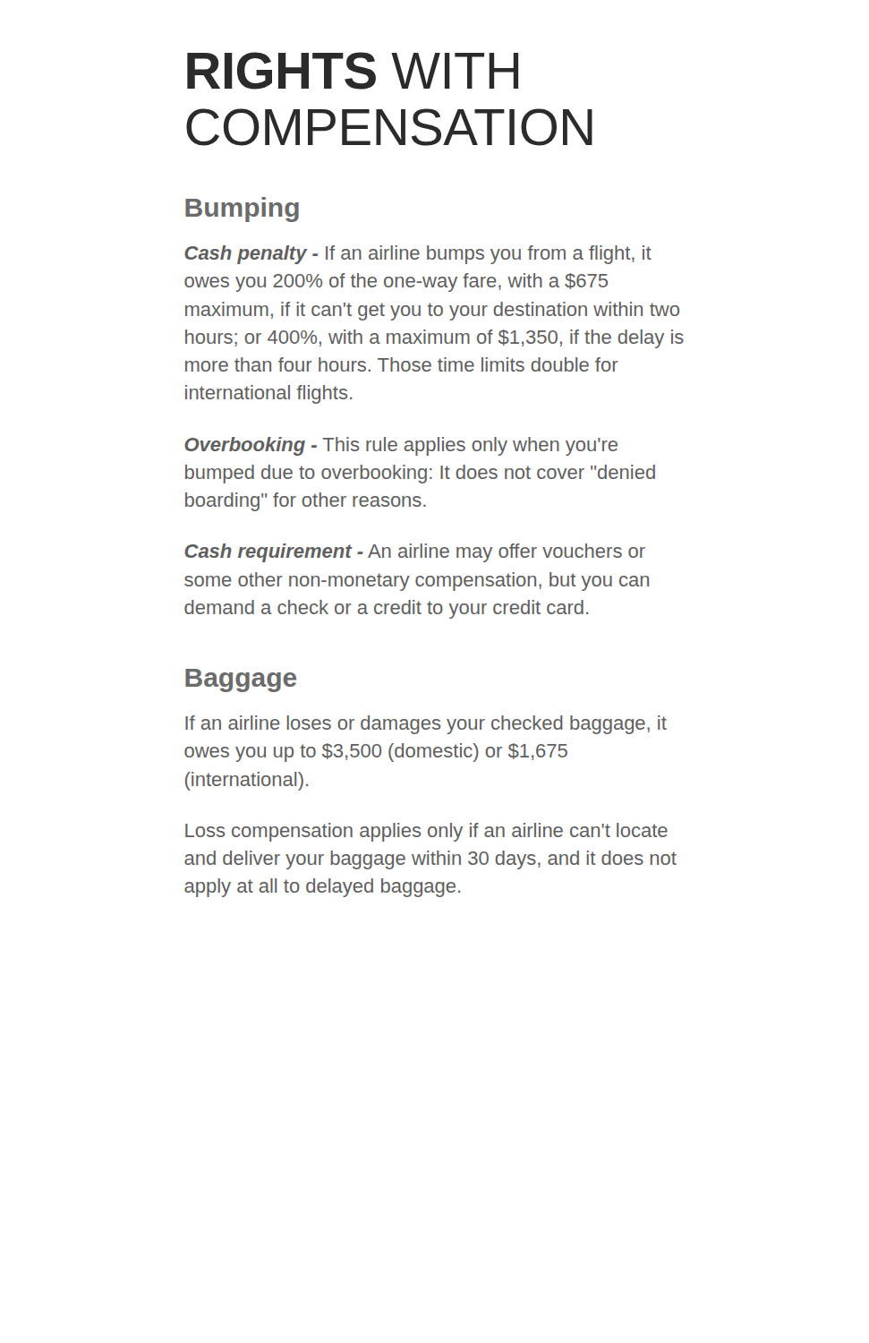RIGHTS WITH COMPENSATION
Bumping
Cash penalty - If an airline bumps you from a flight, it owes you 200% of the one-way fare, with a $675 maximum, if it can't get you to your destination within two hours; or 400%, with a maximum of $1,350, if the delay is more than four hours. Those time limits double for international flights.
Overbooking - This rule applies only when you're bumped due to overbooking: It does not cover "denied boarding" for other reasons.
Cash requirement - An airline may offer vouchers or some other non-monetary compensation, but you can demand a check or a credit to your credit card.
Baggage
If an airline loses or damages your checked baggage, it owes you up to $3,500 (domestic) or $1,675 (international).
Loss compensation applies only if an airline can't locate and deliver your baggage within 30 days, and it does not apply at all to delayed baggage.